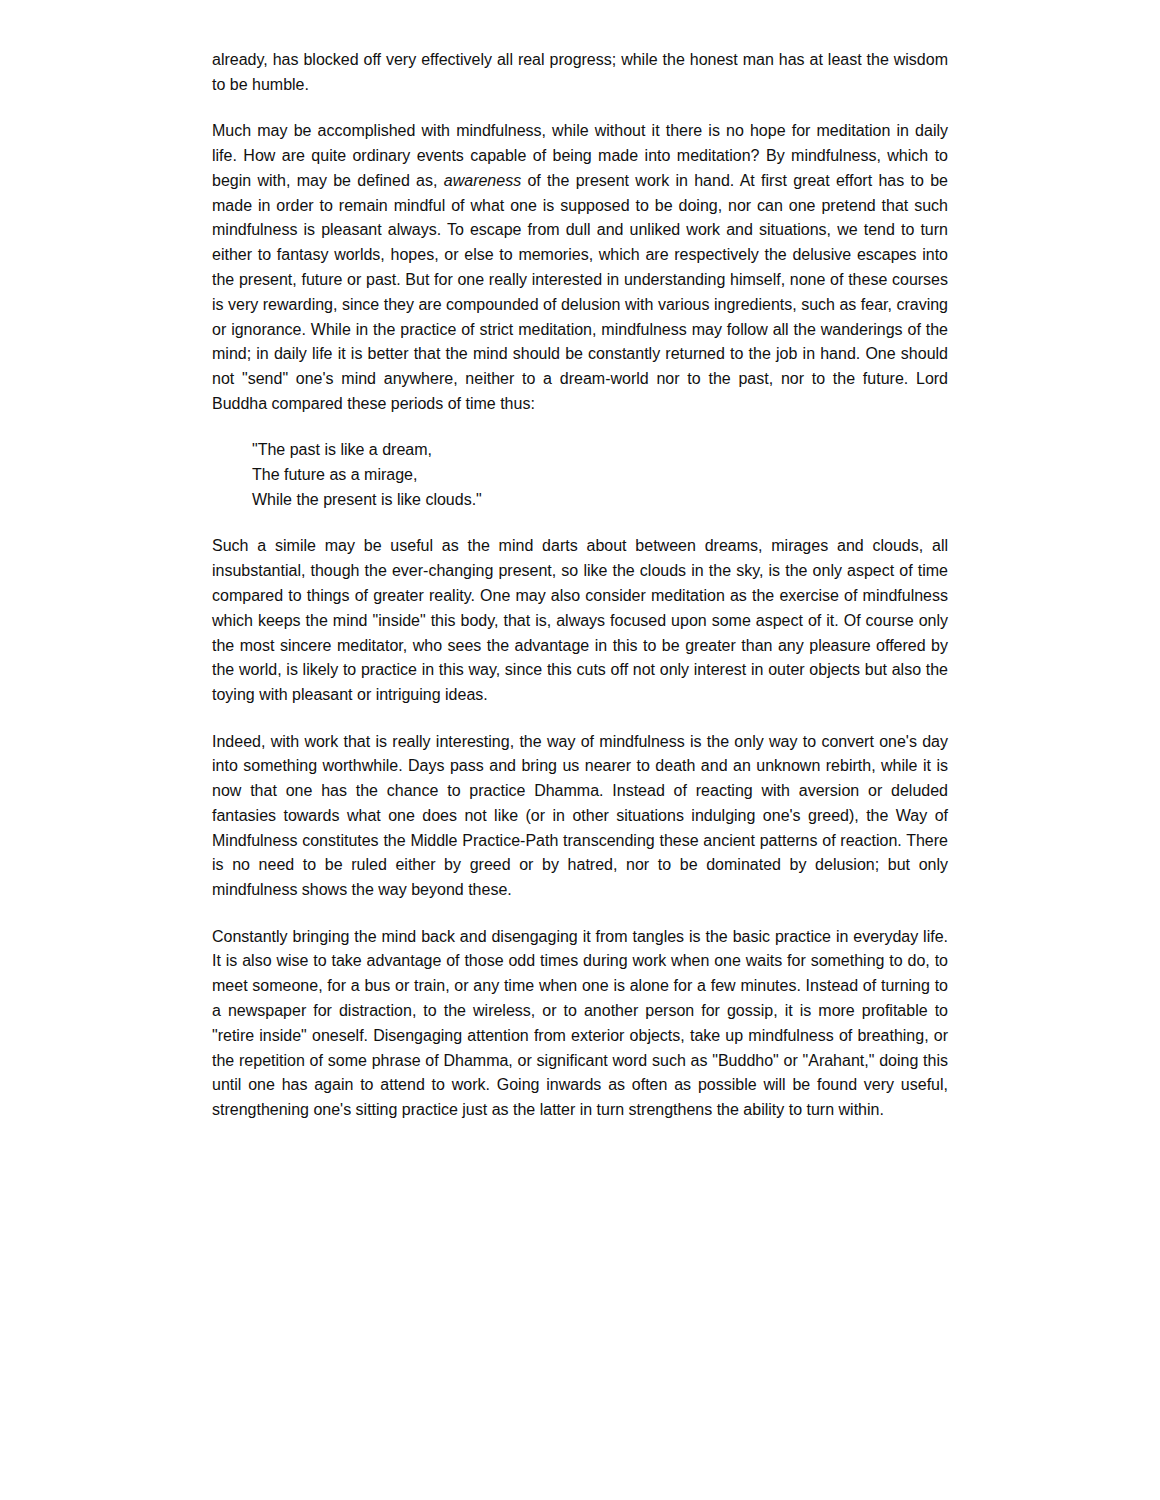already, has blocked off very effectively all real progress; while the honest man has at least the wisdom to be humble.
Much may be accomplished with mindfulness, while without it there is no hope for meditation in daily life. How are quite ordinary events capable of being made into meditation? By mindfulness, which to begin with, may be defined as, awareness of the present work in hand. At first great effort has to be made in order to remain mindful of what one is supposed to be doing, nor can one pretend that such mindfulness is pleasant always. To escape from dull and unliked work and situations, we tend to turn either to fantasy worlds, hopes, or else to memories, which are respectively the delusive escapes into the present, future or past. But for one really interested in understanding himself, none of these courses is very rewarding, since they are compounded of delusion with various ingredients, such as fear, craving or ignorance. While in the practice of strict meditation, mindfulness may follow all the wanderings of the mind; in daily life it is better that the mind should be constantly returned to the job in hand. One should not "send" one's mind anywhere, neither to a dream-world nor to the past, nor to the future. Lord Buddha compared these periods of time thus:
"The past is like a dream,
The future as a mirage,
While the present is like clouds."
Such a simile may be useful as the mind darts about between dreams, mirages and clouds, all insubstantial, though the ever-changing present, so like the clouds in the sky, is the only aspect of time compared to things of greater reality. One may also consider meditation as the exercise of mindfulness which keeps the mind "inside" this body, that is, always focused upon some aspect of it. Of course only the most sincere meditator, who sees the advantage in this to be greater than any pleasure offered by the world, is likely to practice in this way, since this cuts off not only interest in outer objects but also the toying with pleasant or intriguing ideas.
Indeed, with work that is really interesting, the way of mindfulness is the only way to convert one's day into something worthwhile. Days pass and bring us nearer to death and an unknown rebirth, while it is now that one has the chance to practice Dhamma. Instead of reacting with aversion or deluded fantasies towards what one does not like (or in other situations indulging one's greed), the Way of Mindfulness constitutes the Middle Practice-Path transcending these ancient patterns of reaction. There is no need to be ruled either by greed or by hatred, nor to be dominated by delusion; but only mindfulness shows the way beyond these.
Constantly bringing the mind back and disengaging it from tangles is the basic practice in everyday life. It is also wise to take advantage of those odd times during work when one waits for something to do, to meet someone, for a bus or train, or any time when one is alone for a few minutes. Instead of turning to a newspaper for distraction, to the wireless, or to another person for gossip, it is more profitable to "retire inside" oneself. Disengaging attention from exterior objects, take up mindfulness of breathing, or the repetition of some phrase of Dhamma, or significant word such as "Buddho" or "Arahant," doing this until one has again to attend to work. Going inwards as often as possible will be found very useful, strengthening one's sitting practice just as the latter in turn strengthens the ability to turn within.